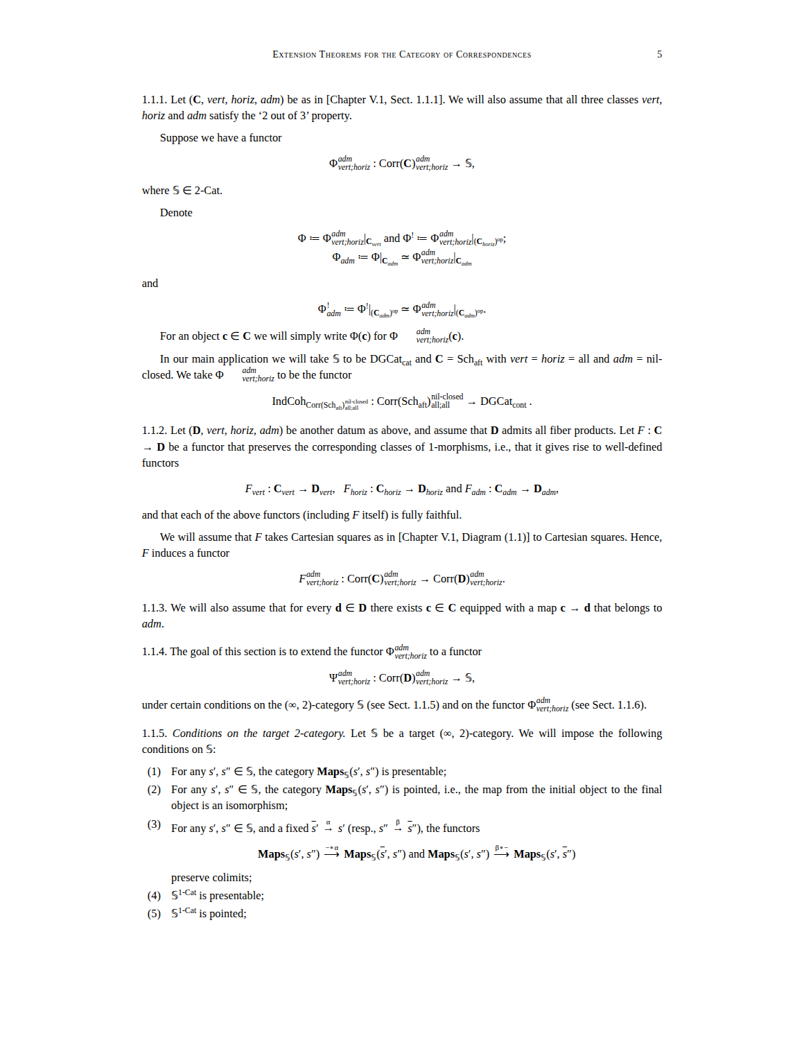Extension Theorems for the Category of Correspondences 5
1.1.1. Let (C, vert, horiz, adm) be as in [Chapter V.1, Sect. 1.1.1]. We will also assume that all three classes vert, horiz and adm satisfy the ‘2 out of 3’ property.
Suppose we have a functor
Φadm vert;horiz : Corr(C)adm vert;horiz → 𝕊,
where 𝕊 ∈ 2-Cat.
Denote
Φ ≔ Φadm vert;horiz|Cvert and Φ! ≔ Φadm vert;horiz|(Choriz)op; Φadm ≔ Φ|Cadm ≃ Φadm vert;horiz|Cadm
and
Φ!adm ≔ Φ!|(Cadm)op ≃ Φadm vert;horiz|(Cadm)op.
For an object c ∈ C we will simply write Φ(c) for Φadm vert;horiz(c).
In our main application we will take 𝕊 to be DGCatcat and C = Schaft with vert = horiz = all and adm = nil-closed. We take Φadm vert;horiz to be the functor
IndCohCorr(Schaft)nil-closed all;all : Corr(Schaft)nil-closed all;all → DGCatcont .
1.1.2. Let (D, vert, horiz, adm) be another datum as above, and assume that D admits all fiber products. Let F : C → D be a functor that preserves the corresponding classes of 1-morphisms, i.e., that it gives rise to well-defined functors
Fvert : Cvert → Dvert, Fhoriz : Choriz → Dhoriz and Fadm : Cadm → Dadm,
and that each of the above functors (including F itself) is fully faithful.
We will assume that F takes Cartesian squares as in [Chapter V.1, Diagram (1.1)] to Cartesian squares. Hence, F induces a functor
Fadm vert;horiz : Corr(C)adm vert;horiz → Corr(D)adm vert;horiz.
1.1.3. We will also assume that for every d ∈ D there exists c ∈ C equipped with a map c → d that belongs to adm.
1.1.4. The goal of this section is to extend the functor Φadm vert;horiz to a functor
Ψadm vert;horiz : Corr(D)adm vert;horiz → 𝕊,
under certain conditions on the (∞, 2)-category 𝕊 (see Sect. 1.1.5) and on the functor Φadm vert;horiz (see Sect. 1.1.6).
1.1.5. Conditions on the target 2-category. Let 𝕊 be a target (∞, 2)-category. We will impose the following conditions on 𝕊:
(1) For any s′, s″ ∈ 𝕊, the category Maps𝕊(s′, s″) is presentable;
(2) For any s′, s″ ∈ 𝕊, the category Maps𝕊(s′, s″) is pointed, i.e., the map from the initial object to the final object is an isomorphism;
(3) For any s′, s″ ∈ 𝕊, and a fixed s′ α→ s′ (resp., s″ β→ s″), the functors
Maps𝕊(s′, s″) −∘α⟶ Maps𝕊(s′, s″) and Maps𝕊(s′, s″) β∘−⟶ Maps𝕊(s′, s″)
preserve colimits;
(4) 𝕊1-Cat is presentable;
(5) 𝕊1-Cat is pointed;